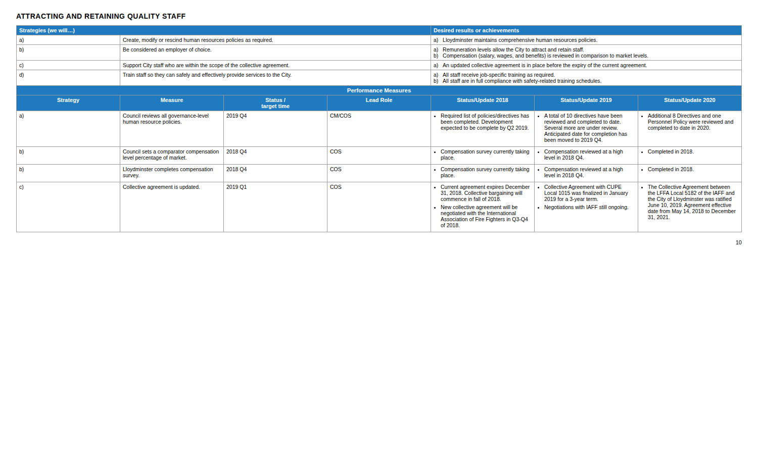ATTRACTING AND RETAINING QUALITY STAFF
| Strategies (we will…) | Desired results or achievements |
| a) | Create, modify or rescind human resources policies as required. | a) Lloydminster maintains comprehensive human resources policies. |
| b) | Be considered an employer of choice. | a) Remuneration levels allow the City to attract and retain staff. b) Compensation (salary, wages, and benefits) is reviewed in comparison to market levels. |
| c) | Support City staff who are within the scope of the collective agreement. | a) An updated collective agreement is in place before the expiry of the current agreement. |
| d) | Train staff so they can safely and effectively provide services to the City. | a) All staff receive job-specific training as required. b) All staff are in full compliance with safety-related training schedules. |
| Performance Measures |
| Strategy | Measure | Status / target time | Lead Role | Status/Update 2018 | Status/Update 2019 | Status/Update 2020 |
| a) | Council reviews all governance-level human resource policies. | 2019 Q4 | CM/COS | Required list of policies/directives has been completed. Development expected to be complete by Q2 2019. | A total of 10 directives have been reviewed and completed to date. Several more are under review. Anticipated date for completion has been moved to 2019 Q4. | Additional 8 Directives and one Personnel Policy were reviewed and completed to date in 2020. |
| b) | Council sets a comparator compensation level percentage of market. | 2018 Q4 | COS | Compensation survey currently taking place. | Compensation reviewed at a high level in 2018 Q4. | Completed in 2018. |
| b) | Lloydminster completes compensation survey. | 2018 Q4 | COS | Compensation survey currently taking place. | Compensation reviewed at a high level in 2018 Q4. | Completed in 2018. |
| c) | Collective agreement is updated. | 2019 Q1 | COS | Current agreement expires December 31, 2018. Collective bargaining will commence in fall of 2018. New collective agreement will be negotiated with the International Association of Fire Fighters in Q3-Q4 of 2018. | Collective Agreement with CUPE Local 1015 was finalized in January 2019 for a 3-year term. Negotiations with IAFF still ongoing. | The Collective Agreement between the LFFA Local 5182 of the IAFF and the City of Lloydminster was ratified June 10, 2019. Agreement effective date from May 14, 2018 to December 31, 2021. |
10